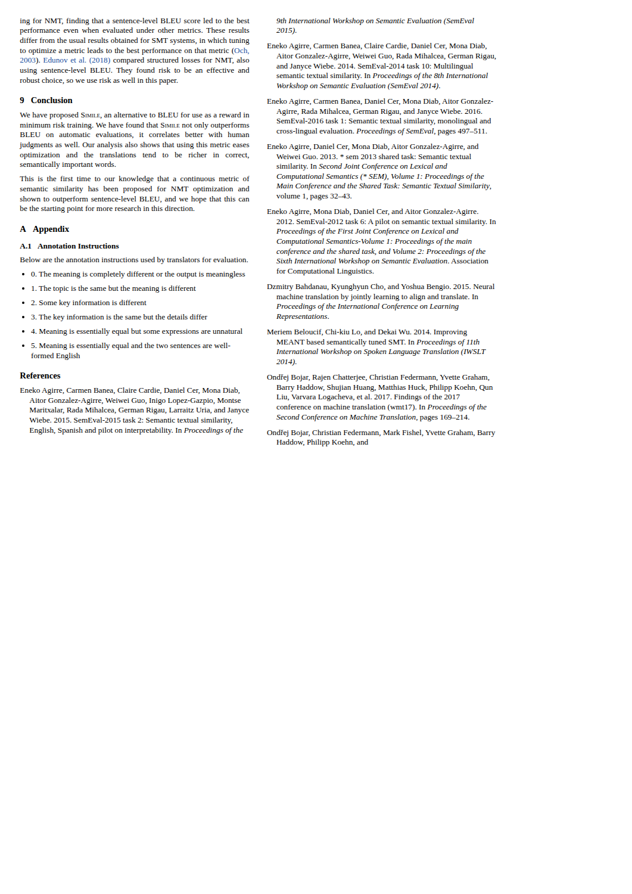ing for NMT, finding that a sentence-level BLEU score led to the best performance even when evaluated under other metrics. These results differ from the usual results obtained for SMT systems, in which tuning to optimize a metric leads to the best performance on that metric (Och, 2003). Edunov et al. (2018) compared structured losses for NMT, also using sentence-level BLEU. They found risk to be an effective and robust choice, so we use risk as well in this paper.
9 Conclusion
We have proposed Simile, an alternative to BLEU for use as a reward in minimum risk training. We have found that Simile not only outperforms BLEU on automatic evaluations, it correlates better with human judgments as well. Our analysis also shows that using this metric eases optimization and the translations tend to be richer in correct, semantically important words.
This is the first time to our knowledge that a continuous metric of semantic similarity has been proposed for NMT optimization and shown to outperform sentence-level BLEU, and we hope that this can be the starting point for more research in this direction.
A Appendix
A.1 Annotation Instructions
Below are the annotation instructions used by translators for evaluation.
0. The meaning is completely different or the output is meaningless
1. The topic is the same but the meaning is different
2. Some key information is different
3. The key information is the same but the details differ
4. Meaning is essentially equal but some expressions are unnatural
5. Meaning is essentially equal and the two sentences are well-formed English
References
Eneko Agirre, Carmen Banea, Claire Cardie, Daniel Cer, Mona Diab, Aitor Gonzalez-Agirre, Weiwei Guo, Inigo Lopez-Gazpio, Montse Maritxalar, Rada Mihalcea, German Rigau, Larraitz Uria, and Janyce Wiebe. 2015. SemEval-2015 task 2: Semantic textual similarity, English, Spanish and pilot on interpretability. In Proceedings of the 9th International Workshop on Semantic Evaluation (SemEval 2015).
Eneko Agirre, Carmen Banea, Claire Cardie, Daniel Cer, Mona Diab, Aitor Gonzalez-Agirre, Weiwei Guo, Rada Mihalcea, German Rigau, and Janyce Wiebe. 2014. SemEval-2014 task 10: Multilingual semantic textual similarity. In Proceedings of the 8th International Workshop on Semantic Evaluation (SemEval 2014).
Eneko Agirre, Carmen Banea, Daniel Cer, Mona Diab, Aitor Gonzalez-Agirre, Rada Mihalcea, German Rigau, and Janyce Wiebe. 2016. SemEval-2016 task 1: Semantic textual similarity, monolingual and cross-lingual evaluation. Proceedings of SemEval, pages 497–511.
Eneko Agirre, Daniel Cer, Mona Diab, Aitor Gonzalez-Agirre, and Weiwei Guo. 2013. * sem 2013 shared task: Semantic textual similarity. In Second Joint Conference on Lexical and Computational Semantics (* SEM), Volume 1: Proceedings of the Main Conference and the Shared Task: Semantic Textual Similarity, volume 1, pages 32–43.
Eneko Agirre, Mona Diab, Daniel Cer, and Aitor Gonzalez-Agirre. 2012. SemEval-2012 task 6: A pilot on semantic textual similarity. In Proceedings of the First Joint Conference on Lexical and Computational Semantics-Volume 1: Proceedings of the main conference and the shared task, and Volume 2: Proceedings of the Sixth International Workshop on Semantic Evaluation. Association for Computational Linguistics.
Dzmitry Bahdanau, Kyunghyun Cho, and Yoshua Bengio. 2015. Neural machine translation by jointly learning to align and translate. In Proceedings of the International Conference on Learning Representations.
Meriem Beloucif, Chi-kiu Lo, and Dekai Wu. 2014. Improving MEANT based semantically tuned SMT. In Proceedings of 11th International Workshop on Spoken Language Translation (IWSLT 2014).
Ondřej Bojar, Rajen Chatterjee, Christian Federmann, Yvette Graham, Barry Haddow, Shujian Huang, Matthias Huck, Philipp Koehn, Qun Liu, Varvara Logacheva, et al. 2017. Findings of the 2017 conference on machine translation (wmt17). In Proceedings of the Second Conference on Machine Translation, pages 169–214.
Ondřej Bojar, Christian Federmann, Mark Fishel, Yvette Graham, Barry Haddow, Philipp Koehn, and